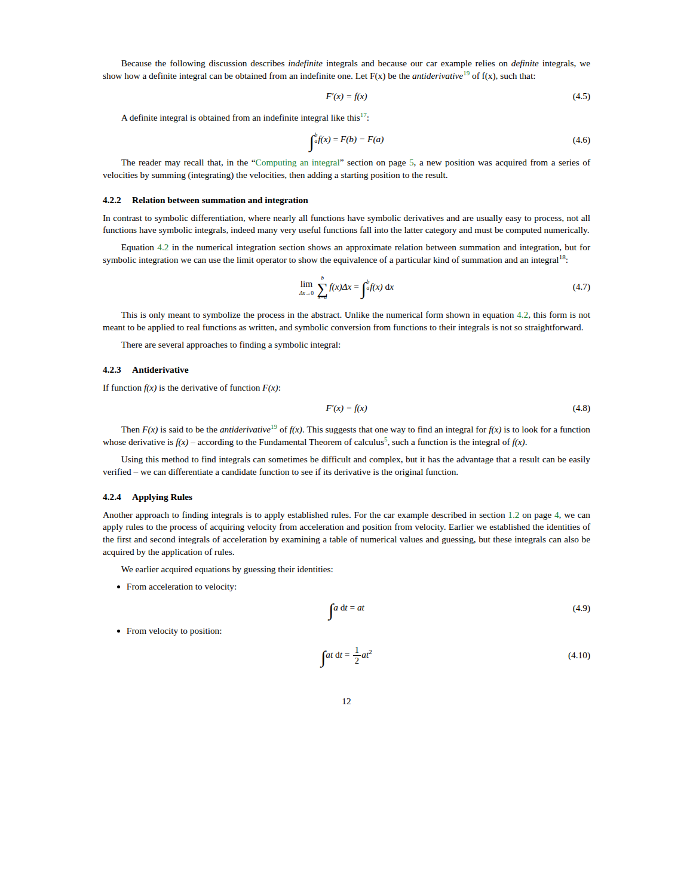Because the following discussion describes indefinite integrals and because our car example relies on definite integrals, we show how a definite integral can be obtained from an indefinite one. Let F(x) be the antiderivative19 of f(x), such that:
F′(x) = f(x)
(4.5)
A definite integral is obtained from an indefinite integral like this17:
∫ba f(x) = F(b) − F(a)
(4.6)
The reader may recall that, in the “Computing an integral” section on page 5, a new position was acquired from a series of velocities by summing (integrating) the velocities, then adding a starting position to the result.
4.2.2 Relation between summation and integration
In contrast to symbolic differentiation, where nearly all functions have symbolic derivatives and are usually easy to process, not all functions have symbolic integrals, indeed many very useful functions fall into the latter category and must be computed numerically.
Equation 4.2 in the numerical integration section shows an approximate relation between summation and integration, but for symbolic integration we can use the limit operator to show the equivalence of a particular kind of summation and an integral18:
lim Δx→0 b∑x=a f(x)Δx = ∫ba f(x) dx
(4.7)
This is only meant to symbolize the process in the abstract. Unlike the numerical form shown in equation 4.2, this form is not meant to be applied to real functions as written, and symbolic conversion from functions to their integrals is not so straightforward.
There are several approaches to finding a symbolic integral:
4.2.3 Antiderivative
If function f(x) is the derivative of function F(x):
F′(x) = f(x)
(4.8)
Then F(x) is said to be the antiderivative19 of f(x). This suggests that one way to find an integral for f(x) is to look for a function whose derivative is f(x) – according to the Fundamental Theorem of calculus5, such a function is the integral of f(x).
Using this method to find integrals can sometimes be difficult and complex, but it has the advantage that a result can be easily verified – we can differentiate a candidate function to see if its derivative is the original function.
4.2.4 Applying Rules
Another approach to finding integrals is to apply established rules. For the car example described in section 1.2 on page 4, we can apply rules to the process of acquiring velocity from acceleration and position from velocity. Earlier we established the identities of the first and second integrals of acceleration by examining a table of numerical values and guessing, but these integrals can also be acquired by the application of rules.
We earlier acquired equations by guessing their identities:
From acceleration to velocity:
∫a dt = at
(4.9)
From velocity to position:
∫at dt = 12 at2
(4.10)
12